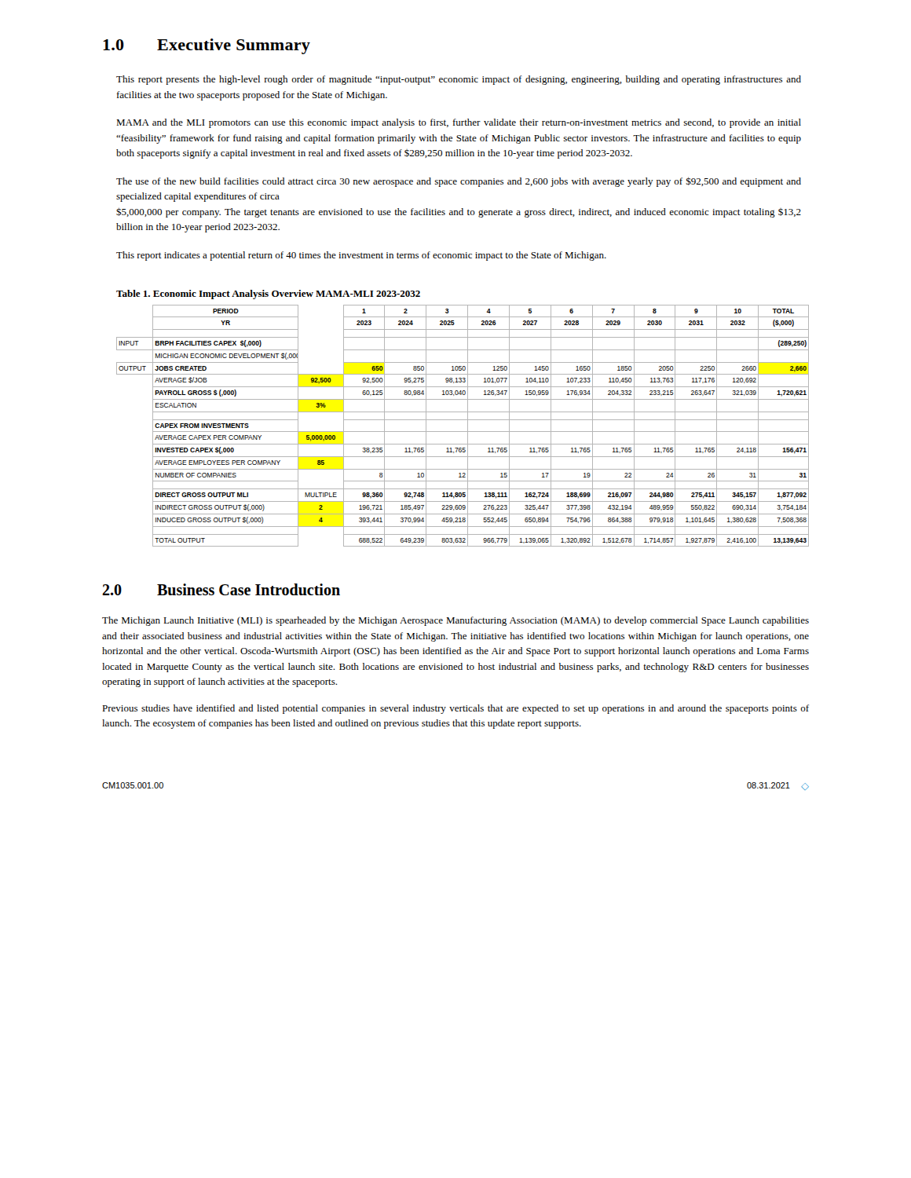1.0 Executive Summary
This report presents the high-level rough order of magnitude “input-output” economic impact of designing, engineering, building and operating infrastructures and facilities at the two spaceports proposed for the State of Michigan.
MAMA and the MLI promotors can use this economic impact analysis to first, further validate their return-on-investment metrics and second, to provide an initial “feasibility” framework for fund raising and capital formation primarily with the State of Michigan Public sector investors. The infrastructure and facilities to equip both spaceports signify a capital investment in real and fixed assets of $289,250 million in the 10-year time period 2023-2032.
The use of the new build facilities could attract circa 30 new aerospace and space companies and 2,600 jobs with average yearly pay of $92,500 and equipment and specialized capital expenditures of circa
$5,000,000 per company. The target tenants are envisioned to use the facilities and to generate a gross direct, indirect, and induced economic impact totaling $13,2 billion in the 10-year period 2023-2032.
This report indicates a potential return of 40 times the investment in terms of economic impact to the State of Michigan.
Table 1. Economic Impact Analysis Overview MAMA-MLI 2023-2032
| | PERIOD | | 1 | 2 | 3 | 4 | 5 | 6 | 7 | 8 | 9 | 10 | TOTAL |
| | YR | | 2023 | 2024 | 2025 | 2026 | 2027 | 2028 | 2029 | 2030 | 2031 | 2032 | ($,000) |
| INPUT | BRPH FACILITIES CAPEX $(,000) | | | | | | | | | | | | (289,250) |
| | MICHIGAN ECONOMIC DEVELOPMENT $(,000) | | | | | | | | | | | | |
| OUTPUT | JOBS CREATED | | 650 | 850 | 1050 | 1250 | 1450 | 1650 | 1850 | 2050 | 2250 | 2660 | 2,660 |
| | AVERAGE $/JOB | 92,500 | 92,500 | 95,275 | 98,133 | 101,077 | 104,110 | 107,233 | 110,450 | 113,763 | 117,176 | 120,692 | |
| | PAYROLL GROSS $ (,000) | | 60,125 | 80,984 | 103,040 | 126,347 | 150,959 | 176,934 | 204,332 | 233,215 | 263,647 | 321,039 | 1,720,621 |
| | ESCALATION | 3% | | | | | | | | | | | |
| | CAPEX FROM INVESTMENTS | | | | | | | | | | | | |
| | AVERAGE CAPEX PER COMPANY | 5,000,000 | | | | | | | | | | | |
| | INVESTED CAPEX $(,000 | | 38,235 | 11,765 | 11,765 | 11,765 | 11,765 | 11,765 | 11,765 | 11,765 | 11,765 | 24,118 | 156,471 |
| | AVERAGE EMPLOYEES PER COMPANY | 85 | | | | | | | | | | | |
| | NUMBER OF COMPANIES | | 8 | 10 | 12 | 15 | 17 | 19 | 22 | 24 | 26 | 31 | 31 |
| | DIRECT GROSS OUTPUT MLI | MULTIPLE | 98,360 | 92,748 | 114,805 | 138,111 | 162,724 | 188,699 | 216,097 | 244,980 | 275,411 | 345,157 | 1,877,092 |
| | INDIRECT GROSS OUTPUT $(,000) | 2 | 196,721 | 185,497 | 229,609 | 276,223 | 325,447 | 377,398 | 432,194 | 489,959 | 550,822 | 690,314 | 3,754,184 |
| | INDUCED GROSS OUTPUT $(,000) | 4 | 393,441 | 370,994 | 459,218 | 552,445 | 650,894 | 754,796 | 864,388 | 979,918 | 1,101,645 | 1,380,628 | 7,508,368 |
| | TOTAL OUTPUT | | 688,522 | 649,239 | 803,632 | 966,779 | 1,139,065 | 1,320,892 | 1,512,678 | 1,714,857 | 1,927,879 | 2,416,100 | 13,139,643 |
2.0 Business Case Introduction
The Michigan Launch Initiative (MLI) is spearheaded by the Michigan Aerospace Manufacturing Association (MAMA) to develop commercial Space Launch capabilities and their associated business and industrial activities within the State of Michigan. The initiative has identified two locations within Michigan for launch operations, one horizontal and the other vertical. Oscoda-Wurtsmith Airport (OSC) has been identified as the Air and Space Port to support horizontal launch operations and Loma Farms located in Marquette County as the vertical launch site. Both locations are envisioned to host industrial and business parks, and technology R&D centers for businesses operating in support of launch activities at the spaceports.
Previous studies have identified and listed potential companies in several industry verticals that are expected to set up operations in and around the spaceports points of launch. The ecosystem of companies has been listed and outlined on previous studies that this update report supports.
CM1035.001.00
08.31.2021 ◇